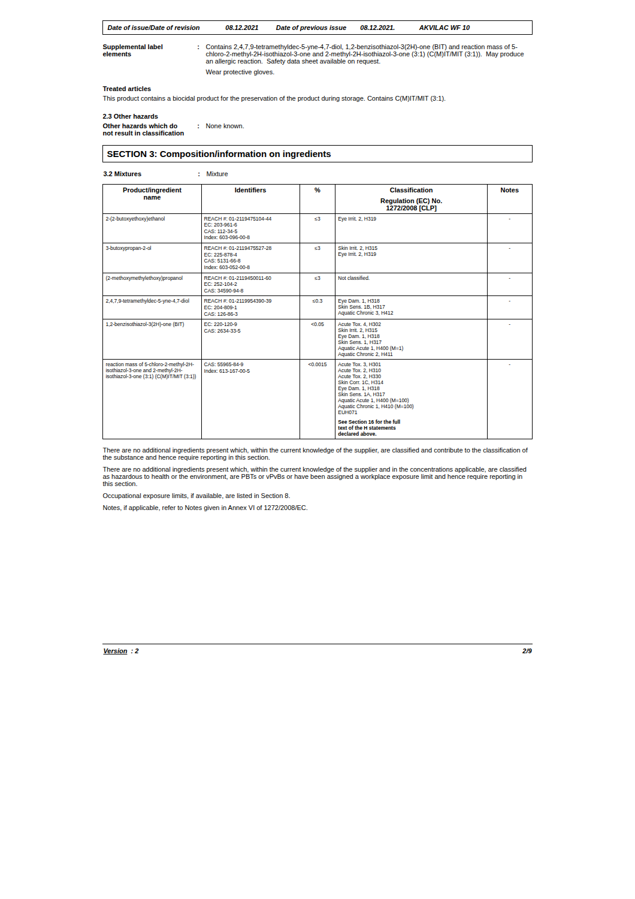| Date of issue/Date of revision | 08.12.2021 | Date of previous issue | 08.12.2021. | AKVILAC WF 10 |
| Supplemental label elements | : | Contains 2,4,7,9-tetramethyldec-5-yne-4,7-diol, 1,2-benzisothiazol-3(2H)-one (BIT) and reaction mass of 5-chloro-2-methyl-2H-isothiazol-3-one and 2-methyl-2H-isothiazol-3-one (3:1) (C(M)IT/MIT (3:1)). May produce an allergic reaction. Safety data sheet available on request. Wear protective gloves. |
Treated articles
This product contains a biocidal product for the preservation of the product during storage. Contains C(M)IT/MIT (3:1).
2.3 Other hazards
| Other hazards which do not result in classification | : | None known. |
SECTION 3: Composition/information on ingredients
| 3.2 Mixtures | : | Mixture |
| Product/ingredient name | Identifiers | % | Classification | Notes |
| --- | --- | --- | --- | --- |
| Regulation (EC) No. 1272/2008 [CLP] |
| 2-(2-butoxyethoxy)ethanol | REACH #: 01-2119475104-44 EC: 203-961-6 CAS: 112-34-5 Index: 603-096-00-8 | ≤3 | Eye Irrit. 2, H319 | - |
| 3-butoxypropan-2-ol | REACH #: 01-2119475527-28 EC: 225-878-4 CAS: 5131-66-8 Index: 603-052-00-8 | ≤3 | Skin Irrit. 2, H315 Eye Irrit. 2, H319 | - |
| (2-methoxymethylethoxy)propanol | REACH #: 01-2119450011-60 EC: 252-104-2 CAS: 34590-94-8 | ≤3 | Not classified. | - |
| 2,4,7,9-tetramethyldec-5-yne-4,7-diol | REACH #: 01-2119954390-39 EC: 204-809-1 CAS: 126-86-3 | ≤0.3 | Eye Dam. 1, H318 Skin Sens. 1B, H317 Aquatic Chronic 3, H412 | - |
| 1,2-benzisothiazol-3(2H)-one (BIT) | EC: 220-120-9 CAS: 2634-33-5 | <0.05 | Acute Tox. 4, H302 Skin Irrit. 2, H315 Eye Dam. 1, H318 Skin Sens. 1, H317 Aquatic Acute 1, H400 (M=1) Aquatic Chronic 2, H411 | - |
| reaction mass of 5-chloro-2-methyl-2H-isothiazol-3-one and 2-methyl-2H-isothiazol-3-one (3:1) (C(M)IT/MIT (3:1)) | CAS: 55965-84-9 Index: 613-167-00-5 | <0.0015 | Acute Tox. 3, H301 Acute Tox. 2, H310 Acute Tox. 2, H330 Skin Corr. 1C, H314 Eye Dam. 1, H318 Skin Sens. 1A, H317 Aquatic Acute 1, H400 (M=100) Aquatic Chronic 1, H410 (M=100) EUH071 See Section 16 for the full text of the H statements declared above. | - |
There are no additional ingredients present which, within the current knowledge of the supplier, are classified and contribute to the classification of the substance and hence require reporting in this section.
There are no additional ingredients present which, within the current knowledge of the supplier and in the concentrations applicable, are classified as hazardous to health or the environment, are PBTs or vPvBs or have been assigned a workplace exposure limit and hence require reporting in this section.
Occupational exposure limits, if available, are listed in Section 8.
Notes, if applicable, refer to Notes given in Annex VI of 1272/2008/EC.
| Version : 2 | 2/9 |